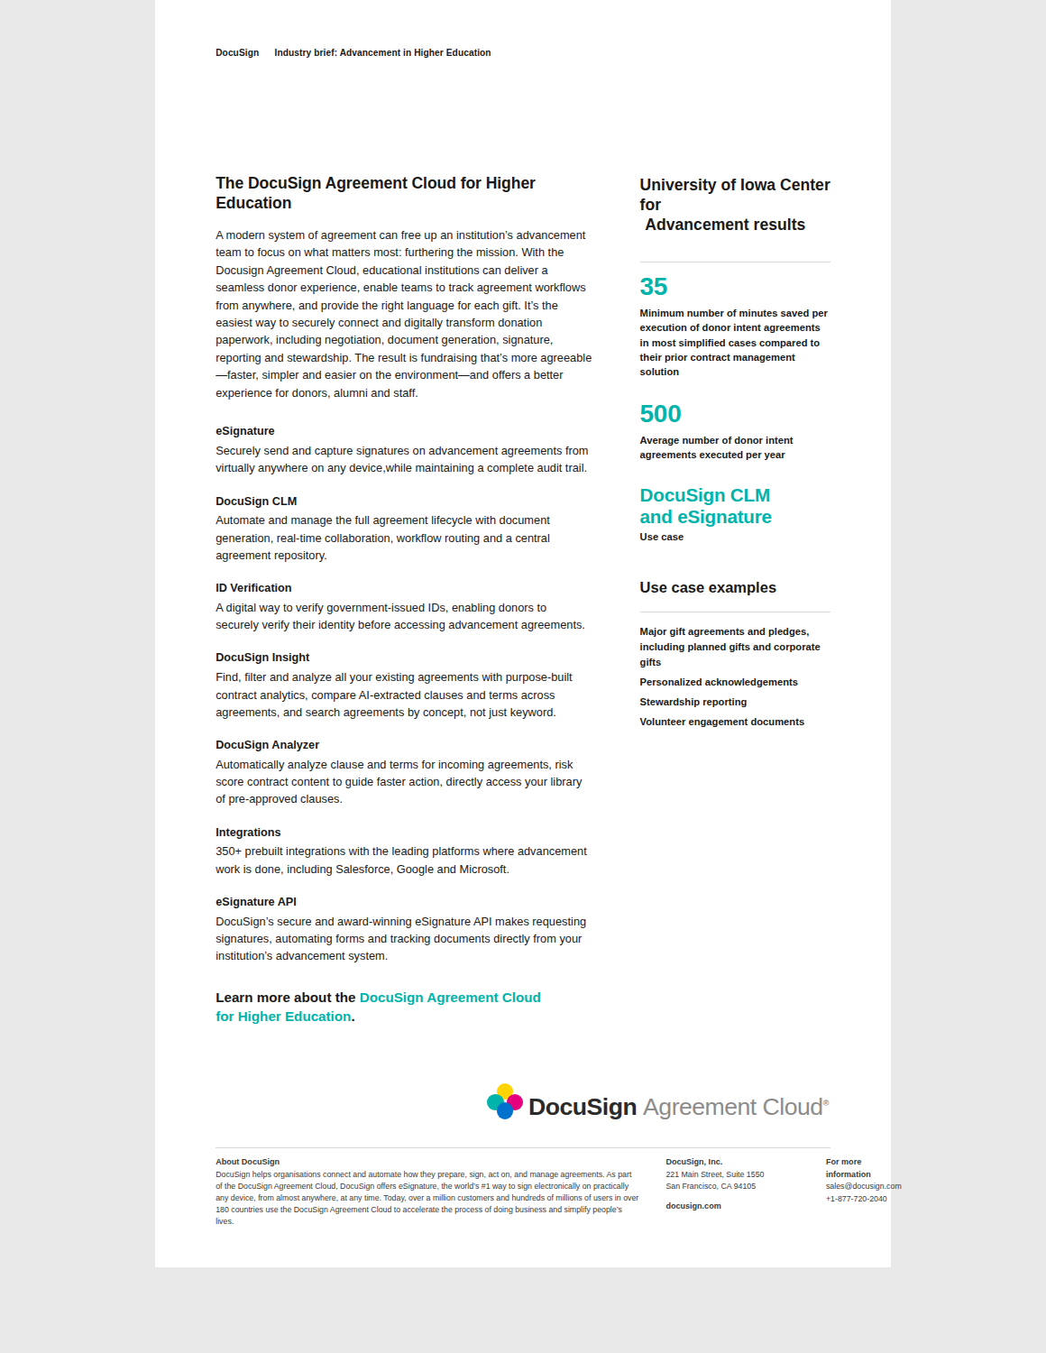DocuSign Industry brief: Advancement in Higher Education
The DocuSign Agreement Cloud for Higher Education
A modern system of agreement can free up an institution’s advancement team to focus on what matters most: furthering the mission. With the Docusign Agreement Cloud, educational institutions can deliver a seamless donor experience, enable teams to track agreement workflows from anywhere, and provide the right language for each gift. It’s the easiest way to securely connect and digitally transform donation paperwork, including negotiation, document generation, signature, reporting and stewardship. The result is fundraising that’s more agreeable—faster, simpler and easier on the environment—and offers a better experience for donors, alumni and staff.
eSignature
Securely send and capture signatures on advancement agreements from virtually anywhere on any device,while maintaining a complete audit trail.
DocuSign CLM
Automate and manage the full agreement lifecycle with document generation, real-time collaboration, workflow routing and a central agreement repository.
ID Verification
A digital way to verify government-issued IDs, enabling donors to securely verify their identity before accessing advancement agreements.
DocuSign Insight
Find, filter and analyze all your existing agreements with purpose-built contract analytics, compare AI-extracted clauses and terms across agreements, and search agreements by concept, not just keyword.
DocuSign Analyzer
Automatically analyze clause and terms for incoming agreements, risk score contract content to guide faster action, directly access your library of pre-approved clauses.
Integrations
350+ prebuilt integrations with the leading platforms where advancement work is done, including Salesforce, Google and Microsoft.
eSignature API
DocuSign’s secure and award-winning eSignature API makes requesting signatures, automating forms and tracking documents directly from your institution’s advancement system.
Learn more about the DocuSign Agreement Cloud
for Higher Education.
University of Iowa Center forAdvancement results
35
Minimum number of minutes saved per execution of donor intent agreements in most simplified cases compared to their prior contract management solution
500
Average number of donor intent agreements executed per year
DocuSign CLM
and eSignature
Use case
Use case examples
Major gift agreements and pledges,
including planned gifts and corporate gifts
Personalized acknowledgements
Stewardship reporting
Volunteer engagement documents
DocuSign Agreement Cloud®
About DocuSign
DocuSign helps organisations connect and automate how they prepare, sign, act on, and manage agreements. As part of the DocuSign Agreement Cloud, DocuSign offers eSignature, the world’s #1 way to sign electronically on practically any device, from almost anywhere, at any time. Today, over a million customers and hundreds of millions of users in over 180 countries use the DocuSign Agreement Cloud to accelerate the process of doing business and simplify people’s lives.
DocuSign, Inc.
221 Main Street, Suite 1550
San Francisco, CA 94105
docusign.com
For more information
sales@docusign.com
+1-877-720-2040